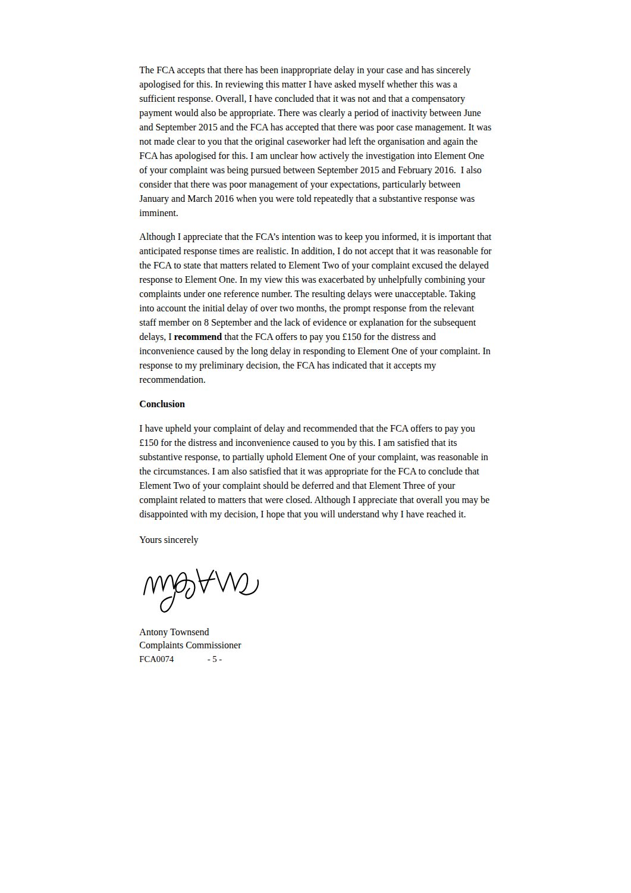The FCA accepts that there has been inappropriate delay in your case and has sincerely apologised for this. In reviewing this matter I have asked myself whether this was a sufficient response. Overall, I have concluded that it was not and that a compensatory payment would also be appropriate. There was clearly a period of inactivity between June and September 2015 and the FCA has accepted that there was poor case management. It was not made clear to you that the original caseworker had left the organisation and again the FCA has apologised for this. I am unclear how actively the investigation into Element One of your complaint was being pursued between September 2015 and February 2016. I also consider that there was poor management of your expectations, particularly between January and March 2016 when you were told repeatedly that a substantive response was imminent.
Although I appreciate that the FCA’s intention was to keep you informed, it is important that anticipated response times are realistic. In addition, I do not accept that it was reasonable for the FCA to state that matters related to Element Two of your complaint excused the delayed response to Element One. In my view this was exacerbated by unhelpfully combining your complaints under one reference number. The resulting delays were unacceptable. Taking into account the initial delay of over two months, the prompt response from the relevant staff member on 8 September and the lack of evidence or explanation for the subsequent delays, I recommend that the FCA offers to pay you £150 for the distress and inconvenience caused by the long delay in responding to Element One of your complaint. In response to my preliminary decision, the FCA has indicated that it accepts my recommendation.
Conclusion
I have upheld your complaint of delay and recommended that the FCA offers to pay you £150 for the distress and inconvenience caused to you by this. I am satisfied that its substantive response, to partially uphold Element One of your complaint, was reasonable in the circumstances. I am also satisfied that it was appropriate for the FCA to conclude that Element Two of your complaint should be deferred and that Element Three of your complaint related to matters that were closed. Although I appreciate that overall you may be disappointed with my decision, I hope that you will understand why I have reached it.
Yours sincerely
Antony Townsend
Complaints Commissioner
FCA0074 - 5 -